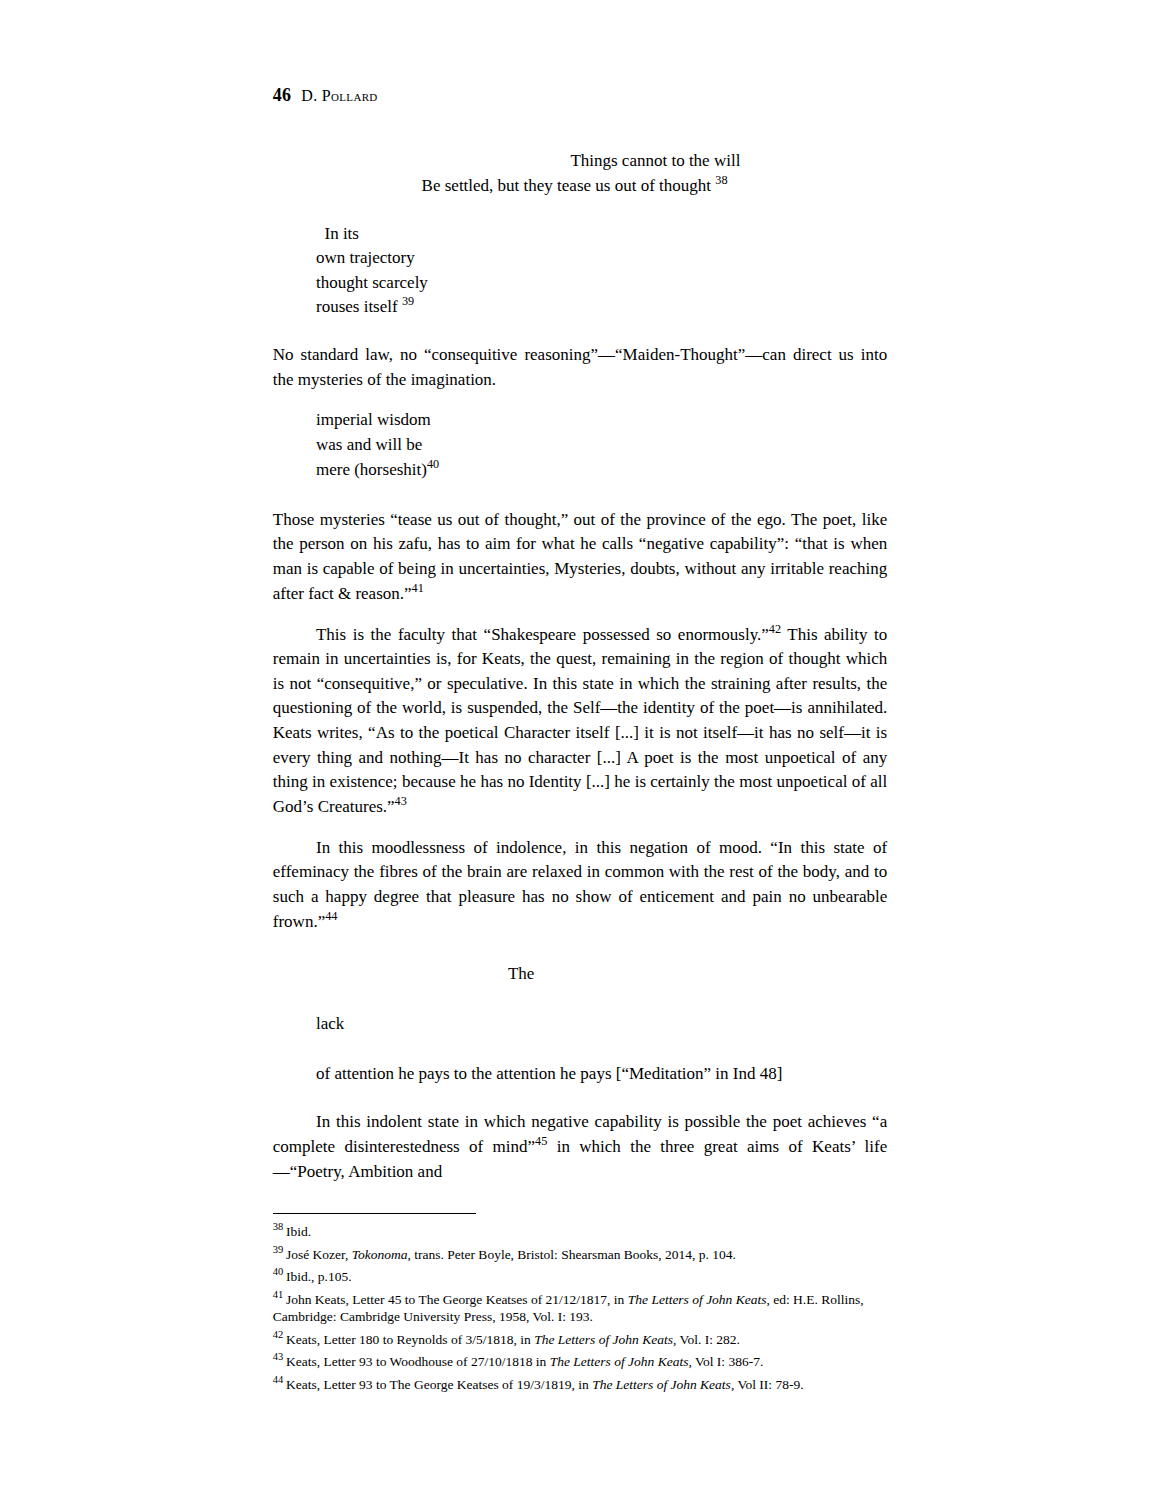46 D. Pollard
Things cannot to the will
Be settled, but they tease us out of thought 38
In its
own trajectory
thought scarcely
rouses itself 39
No standard law, no “consequitive reasoning”—“Maiden-Thought”—can direct us into the mysteries of the imagination.
imperial wisdom
was and will be
mere (horseshit)40
Those mysteries “tease us out of thought,” out of the province of the ego. The poet, like the person on his zafu, has to aim for what he calls “negative capability”: “that is when man is capable of being in uncertainties, Mysteries, doubts, without any irritable reaching after fact & reason.”41
This is the faculty that “Shakespeare possessed so enormously.”42 This ability to remain in uncertainties is, for Keats, the quest, remaining in the region of thought which is not “consequitive,” or speculative. In this state in which the straining after results, the questioning of the world, is suspended, the Self—the identity of the poet—is annihilated. Keats writes, “As to the poetical Character itself [...] it is not itself—it has no self—it is every thing and nothing—It has no character [...] A poet is the most unpoetical of any thing in existence; because he has no Identity [...] he is certainly the most unpoetical of all God’s Creatures.”43
In this moodlessness of indolence, in this negation of mood. “In this state of effeminacy the fibres of the brain are relaxed in common with the rest of the body, and to such a happy degree that pleasure has no show of enticement and pain no unbearable frown.”44
The
lack
of attention he pays to the attention he pays [“Meditation” in Ind 48]
In this indolent state in which negative capability is possible the poet achieves “a complete disinterestedness of mind”45 in which the three great aims of Keats’ life—“Poetry, Ambition and
38 Ibid.
39 José Kozer, Tokonoma, trans. Peter Boyle, Bristol: Shearsman Books, 2014, p. 104.
40 Ibid., p.105.
41 John Keats, Letter 45 to The George Keatses of 21/12/1817, in The Letters of John Keats, ed: H.E. Rollins, Cambridge: Cambridge University Press, 1958, Vol. I: 193.
42 Keats, Letter 180 to Reynolds of 3/5/1818, in The Letters of John Keats, Vol. I: 282.
43 Keats, Letter 93 to Woodhouse of 27/10/1818 in The Letters of John Keats, Vol I: 386-7.
44 Keats, Letter 93 to The George Keatses of 19/3/1819, in The Letters of John Keats, Vol II: 78-9.